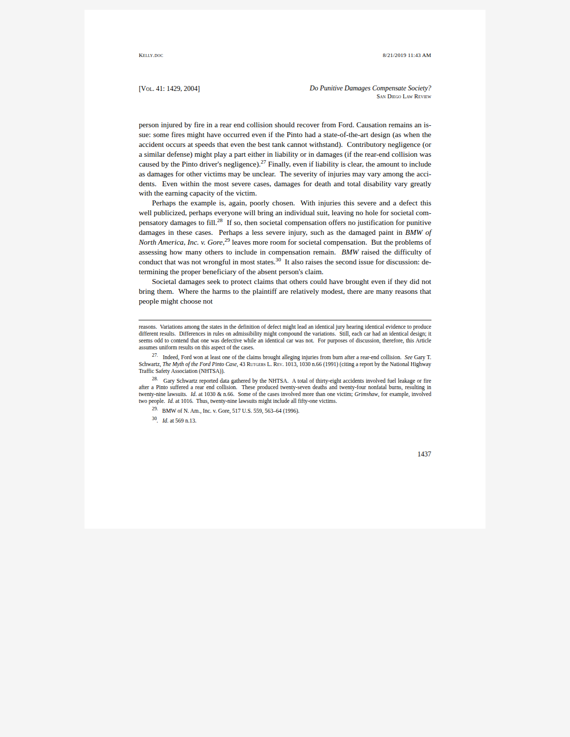Kelly.doc 8/21/2019 11:43 AM
[Vol. 41: 1429, 2004]
Do Punitive Damages Compensate Society?
San Diego Law Review
person injured by fire in a rear end collision should recover from Ford. Causation remains an issue: some fires might have occurred even if the Pinto had a state-of-the-art design (as when the accident occurs at speeds that even the best tank cannot withstand). Contributory negligence (or a similar defense) might play a part either in liability or in damages (if the rear-end collision was caused by the Pinto driver's negligence).27 Finally, even if liability is clear, the amount to include as damages for other victims may be unclear. The severity of injuries may vary among the accidents. Even within the most severe cases, damages for death and total disability vary greatly with the earning capacity of the victim.
Perhaps the example is, again, poorly chosen. With injuries this severe and a defect this well publicized, perhaps everyone will bring an individual suit, leaving no hole for societal compensatory damages to fill.28 If so, then societal compensation offers no justification for punitive damages in these cases. Perhaps a less severe injury, such as the damaged paint in BMW of North America, Inc. v. Gore,29 leaves more room for societal compensation. But the problems of assessing how many others to include in compensation remain. BMW raised the difficulty of conduct that was not wrongful in most states.30 It also raises the second issue for discussion: determining the proper beneficiary of the absent person's claim.
Societal damages seek to protect claims that others could have brought even if they did not bring them. Where the harms to the plaintiff are relatively modest, there are many reasons that people might choose not
reasons. Variations among the states in the definition of defect might lead an identical jury hearing identical evidence to produce different results. Differences in rules on admissibility might compound the variations. Still, each car had an identical design; it seems odd to contend that one was defective while an identical car was not. For purposes of discussion, therefore, this Article assumes uniform results on this aspect of the cases.
27. Indeed, Ford won at least one of the claims brought alleging injuries from burn after a rear-end collision. See Gary T. Schwartz, The Myth of the Ford Pinto Case, 43 Rutgers L. Rev. 1013, 1030 n.66 (1991) (citing a report by the National Highway Traffic Safety Association (NHTSA)).
28. Gary Schwartz reported data gathered by the NHTSA. A total of thirty-eight accidents involved fuel leakage or fire after a Pinto suffered a rear end collision. These produced twenty-seven deaths and twenty-four nonfatal burns, resulting in twenty-nine lawsuits. Id. at 1030 & n.66. Some of the cases involved more than one victim; Grimshaw, for example, involved two people. Id. at 1016. Thus, twenty-nine lawsuits might include all fifty-one victims.
29. BMW of N. Am., Inc. v. Gore, 517 U.S. 559, 563–64 (1996).
30. Id. at 569 n.13.
1437